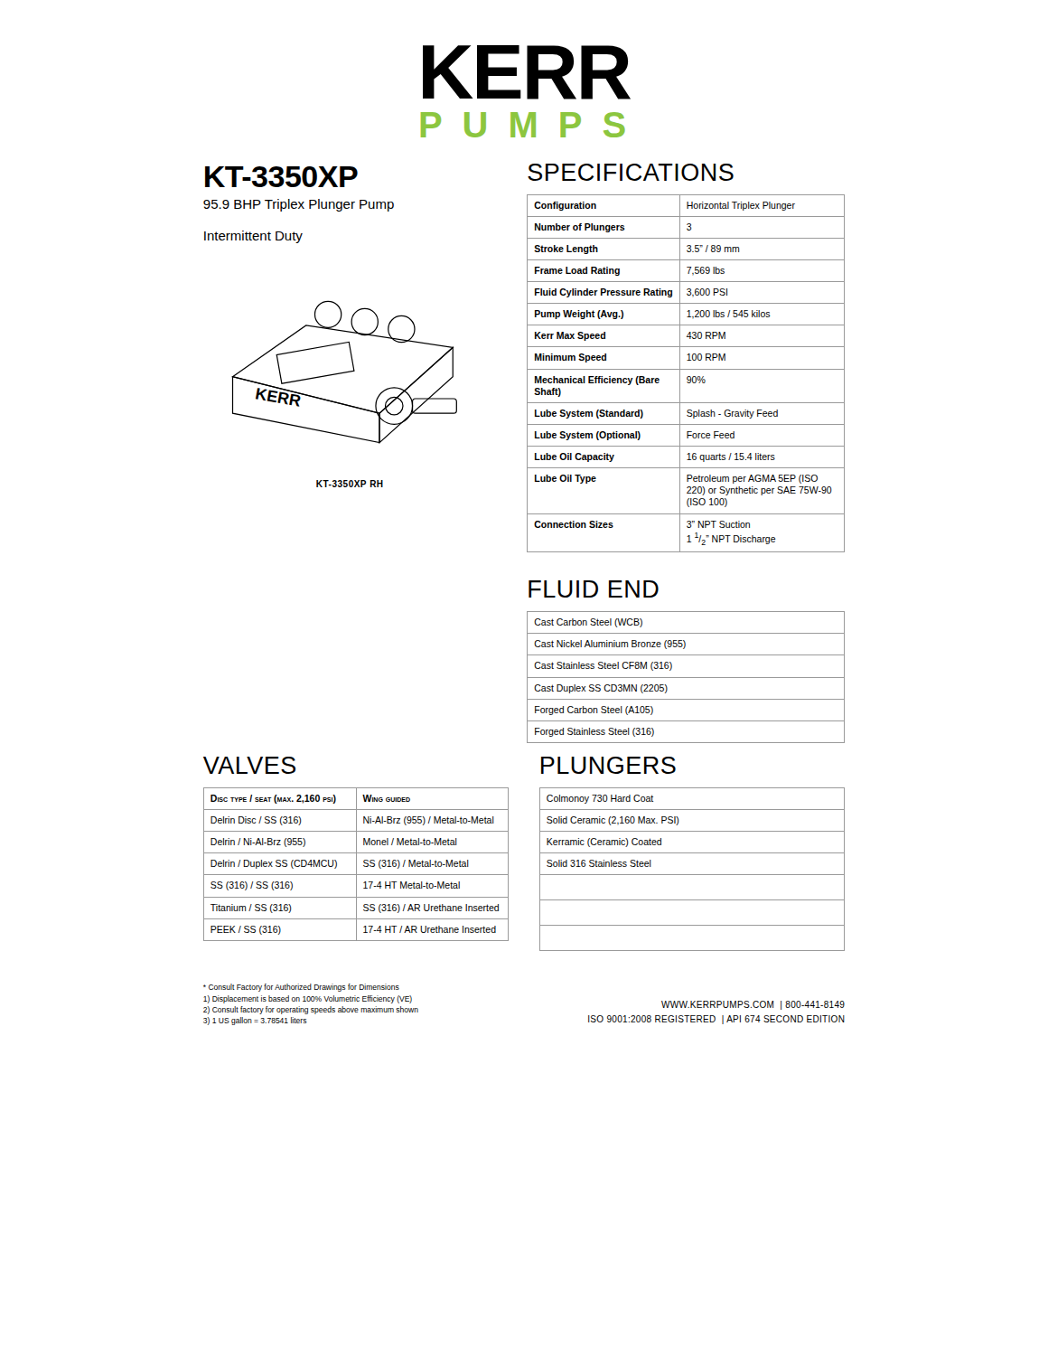KERR
PUMPS
KT-3350XP
95.9 BHP Triplex Plunger Pump
Intermittent Duty
KT-3350XP RH
SPECIFICATIONS
| Configuration | Horizontal Triplex Plunger |
| Number of Plungers | 3 |
| Stroke Length | 3.5” / 89 mm |
| Frame Load Rating | 7,569 lbs |
| Fluid Cylinder Pressure Rating | 3,600 PSI |
| Pump Weight (Avg.) | 1,200 lbs / 545 kilos |
| Kerr Max Speed | 430 RPM |
| Minimum Speed | 100 RPM |
| Mechanical Efficiency (Bare Shaft) | 90% |
| Lube System (Standard) | Splash - Gravity Feed |
| Lube System (Optional) | Force Feed |
| Lube Oil Capacity | 16 quarts / 15.4 liters |
| Lube Oil Type | Petroleum per AGMA 5EP (ISO 220) or Synthetic per SAE 75W-90 (ISO 100) |
| Connection Sizes | 3” NPT Suction 1 1 / 2 ” NPT Discharge |
FLUID END
| Cast Carbon Steel (WCB) |
| Cast Nickel Aluminium Bronze (955) |
| Cast Stainless Steel CF8M (316) |
| Cast Duplex SS CD3MN (2205) |
| Forged Carbon Steel (A105) |
| Forged Stainless Steel (316) |
VALVES
| Disc Type / Seat (Max. 2,160 PSI) | Wing Guided |
| Delrin Disc / SS (316) | Ni-Al-Brz (955) / Metal-to-Metal |
| Delrin / Ni-Al-Brz (955) | Monel / Metal-to-Metal |
| Delrin / Duplex SS (CD4MCU) | SS (316) / Metal-to-Metal |
| SS (316) / SS (316) | 17-4 HT Metal-to-Metal |
| Titanium / SS (316) | SS (316) / AR Urethane Inserted |
| PEEK / SS (316) | 17-4 HT / AR Urethane Inserted |
PLUNGERS
| Colmonoy 730 Hard Coat |
| Solid Ceramic (2,160 Max. PSI) |
| Kerramic (Ceramic) Coated |
| Solid 316 Stainless Steel |
* Consult Factory for Authorized Drawings for Dimensions
1) Displacement is based on 100% Volumetric Efficiency (VE)
2) Consult factory for operating speeds above maximum shown
3) 1 US gallon = 3.78541 liters
WWW.KERRPUMPS.COM | 800-441-8149
ISO 9001:2008 REGISTERED | API 674 SECOND EDITION